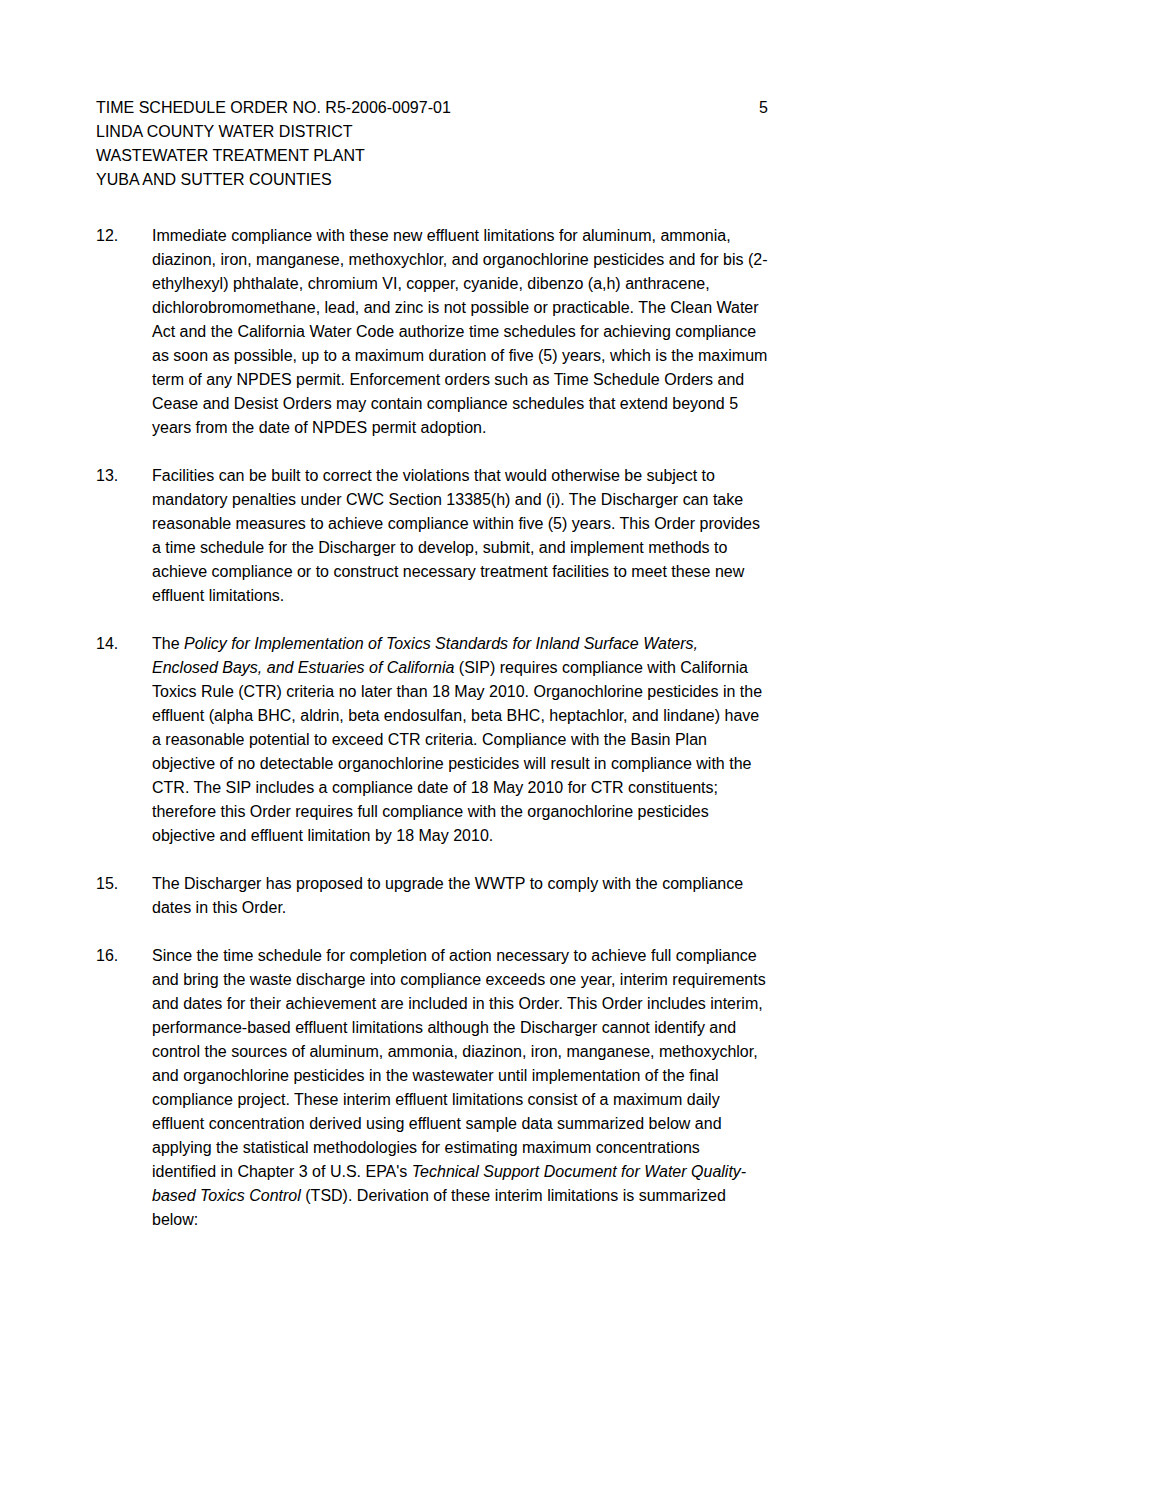Time Schedule Order No. R5-2006-0097-01
5
Linda County Water District
Wastewater Treatment Plant
Yuba and Sutter Counties
12. Immediate compliance with these new effluent limitations for aluminum, ammonia, diazinon, iron, manganese, methoxychlor, and organochlorine pesticides and for bis (2-ethylhexyl) phthalate, chromium VI, copper, cyanide, dibenzo (a,h) anthracene, dichlorobromomethane, lead, and zinc is not possible or practicable. The Clean Water Act and the California Water Code authorize time schedules for achieving compliance as soon as possible, up to a maximum duration of five (5) years, which is the maximum term of any NPDES permit. Enforcement orders such as Time Schedule Orders and Cease and Desist Orders may contain compliance schedules that extend beyond 5 years from the date of NPDES permit adoption.
13. Facilities can be built to correct the violations that would otherwise be subject to mandatory penalties under CWC Section 13385(h) and (i). The Discharger can take reasonable measures to achieve compliance within five (5) years. This Order provides a time schedule for the Discharger to develop, submit, and implement methods to achieve compliance or to construct necessary treatment facilities to meet these new effluent limitations.
14. The Policy for Implementation of Toxics Standards for Inland Surface Waters, Enclosed Bays, and Estuaries of California (SIP) requires compliance with California Toxics Rule (CTR) criteria no later than 18 May 2010. Organochlorine pesticides in the effluent (alpha BHC, aldrin, beta endosulfan, beta BHC, heptachlor, and lindane) have a reasonable potential to exceed CTR criteria. Compliance with the Basin Plan objective of no detectable organochlorine pesticides will result in compliance with the CTR. The SIP includes a compliance date of 18 May 2010 for CTR constituents; therefore this Order requires full compliance with the organochlorine pesticides objective and effluent limitation by 18 May 2010.
15. The Discharger has proposed to upgrade the WWTP to comply with the compliance dates in this Order.
16. Since the time schedule for completion of action necessary to achieve full compliance and bring the waste discharge into compliance exceeds one year, interim requirements and dates for their achievement are included in this Order. This Order includes interim, performance-based effluent limitations although the Discharger cannot identify and control the sources of aluminum, ammonia, diazinon, iron, manganese, methoxychlor, and organochlorine pesticides in the wastewater until implementation of the final compliance project. These interim effluent limitations consist of a maximum daily effluent concentration derived using effluent sample data summarized below and applying the statistical methodologies for estimating maximum concentrations identified in Chapter 3 of U.S. EPA's Technical Support Document for Water Quality-based Toxics Control (TSD). Derivation of these interim limitations is summarized below: